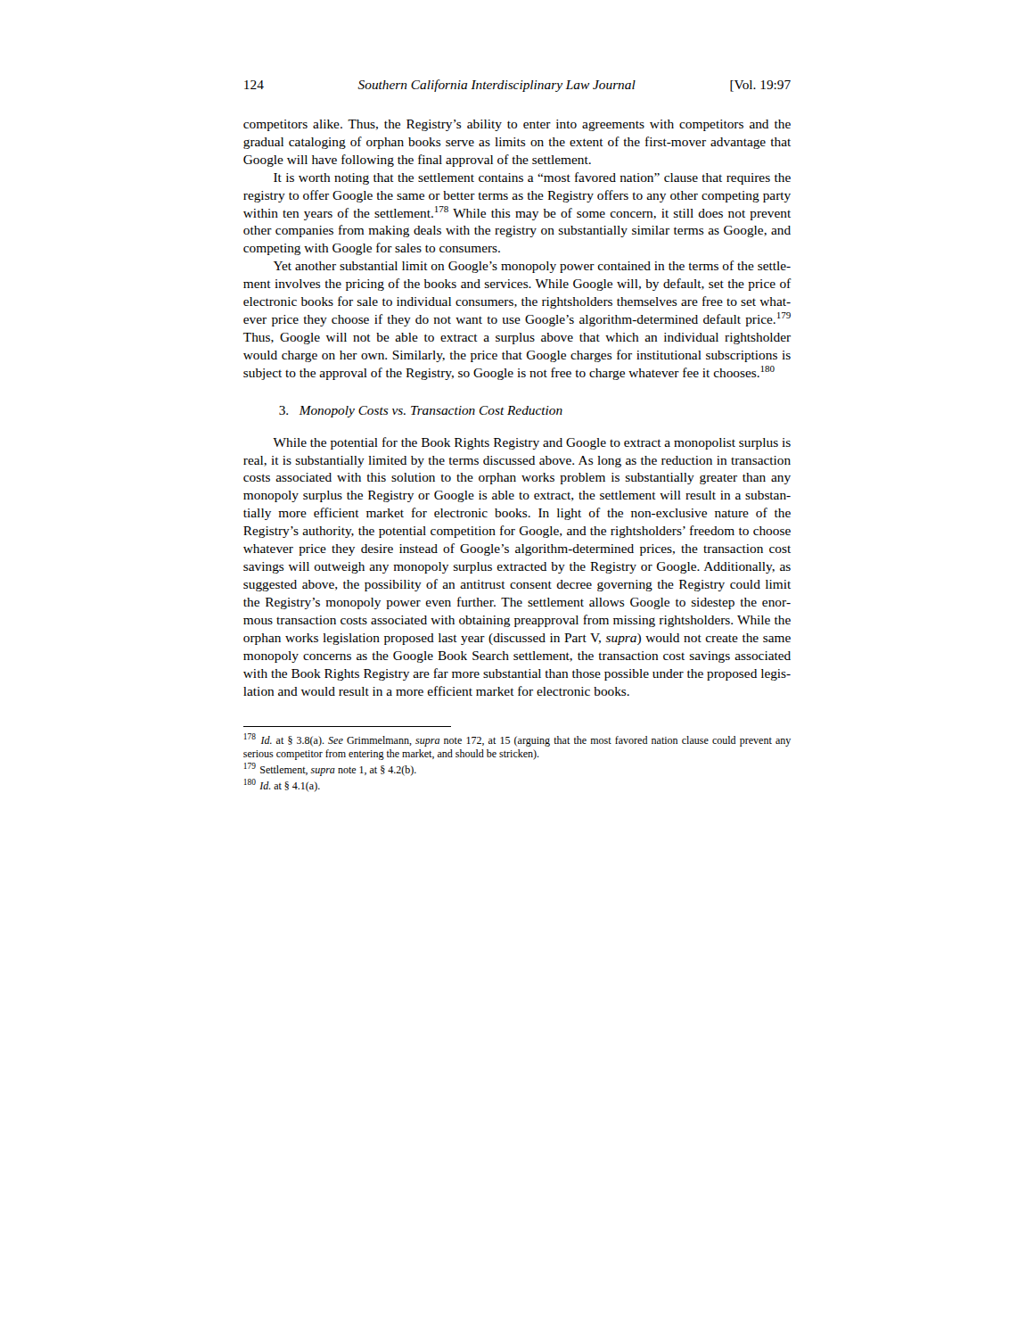124 Southern California Interdisciplinary Law Journal [Vol. 19:97
competitors alike. Thus, the Registry’s ability to enter into agreements with competitors and the gradual cataloging of orphan books serve as limits on the extent of the first-mover advantage that Google will have following the final approval of the settlement.
It is worth noting that the settlement contains a “most favored nation” clause that requires the registry to offer Google the same or better terms as the Registry offers to any other competing party within ten years of the settlement.178 While this may be of some concern, it still does not prevent other companies from making deals with the registry on substantially similar terms as Google, and competing with Google for sales to consumers.
Yet another substantial limit on Google’s monopoly power contained in the terms of the settlement involves the pricing of the books and services. While Google will, by default, set the price of electronic books for sale to individual consumers, the rightsholders themselves are free to set whatever price they choose if they do not want to use Google’s algorithm-determined default price.179 Thus, Google will not be able to extract a surplus above that which an individual rightsholder would charge on her own. Similarly, the price that Google charges for institutional subscriptions is subject to the approval of the Registry, so Google is not free to charge whatever fee it chooses.180
3. Monopoly Costs vs. Transaction Cost Reduction
While the potential for the Book Rights Registry and Google to extract a monopolist surplus is real, it is substantially limited by the terms discussed above. As long as the reduction in transaction costs associated with this solution to the orphan works problem is substantially greater than any monopoly surplus the Registry or Google is able to extract, the settlement will result in a substantially more efficient market for electronic books. In light of the non-exclusive nature of the Registry’s authority, the potential competition for Google, and the rightsholders’ freedom to choose whatever price they desire instead of Google’s algorithm-determined prices, the transaction cost savings will outweigh any monopoly surplus extracted by the Registry or Google. Additionally, as suggested above, the possibility of an antitrust consent decree governing the Registry could limit the Registry’s monopoly power even further. The settlement allows Google to sidestep the enormous transaction costs associated with obtaining preapproval from missing rightsholders. While the orphan works legislation proposed last year (discussed in Part V, supra) would not create the same monopoly concerns as the Google Book Search settlement, the transaction cost savings associated with the Book Rights Registry are far more substantial than those possible under the proposed legislation and would result in a more efficient market for electronic books.
178 Id. at § 3.8(a). See Grimmelmann, supra note 172, at 15 (arguing that the most favored nation clause could prevent any serious competitor from entering the market, and should be stricken).
179 Settlement, supra note 1, at § 4.2(b).
180 Id. at § 4.1(a).